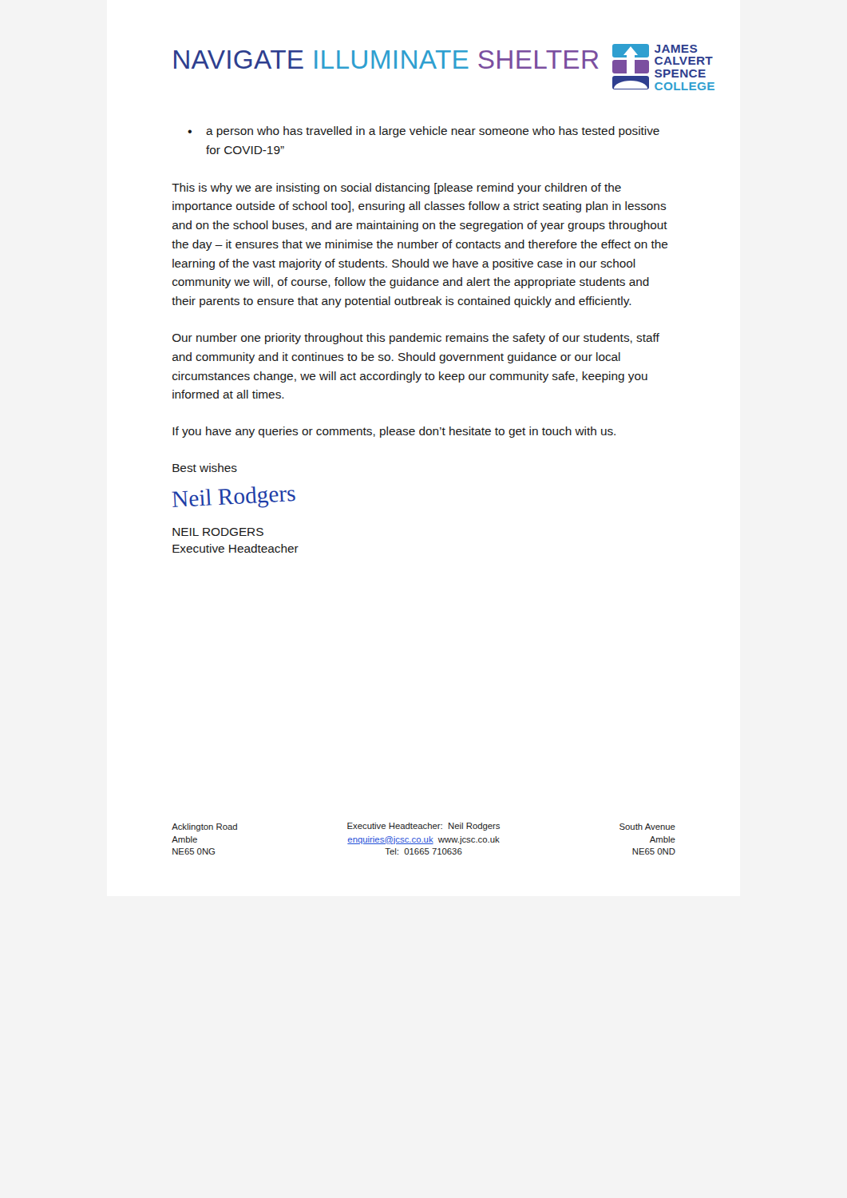NAVIGATE ILLUMINATE SHELTER
James Calvert Spence College
a person who has travelled in a large vehicle near someone who has tested positive for COVID-19”
This is why we are insisting on social distancing [please remind your children of the importance outside of school too], ensuring all classes follow a strict seating plan in lessons and on the school buses, and are maintaining on the segregation of year groups throughout the day – it ensures that we minimise the number of contacts and therefore the effect on the learning of the vast majority of students. Should we have a positive case in our school community we will, of course, follow the guidance and alert the appropriate students and their parents to ensure that any potential outbreak is contained quickly and efficiently.
Our number one priority throughout this pandemic remains the safety of our students, staff and community and it continues to be so. Should government guidance or our local circumstances change, we will act accordingly to keep our community safe, keeping you informed at all times.
If you have any queries or comments, please don’t hesitate to get in touch with us.
Best wishes
Neil Rodgers
NEIL RODGERS
Executive Headteacher
Acklington Road
Amble
NE65 0NG
Executive Headteacher: Neil Rodgers
enquiries@jcsc.co.uk www.jcsc.co.uk
Tel: 01665 710636
South Avenue
Amble
NE65 0ND